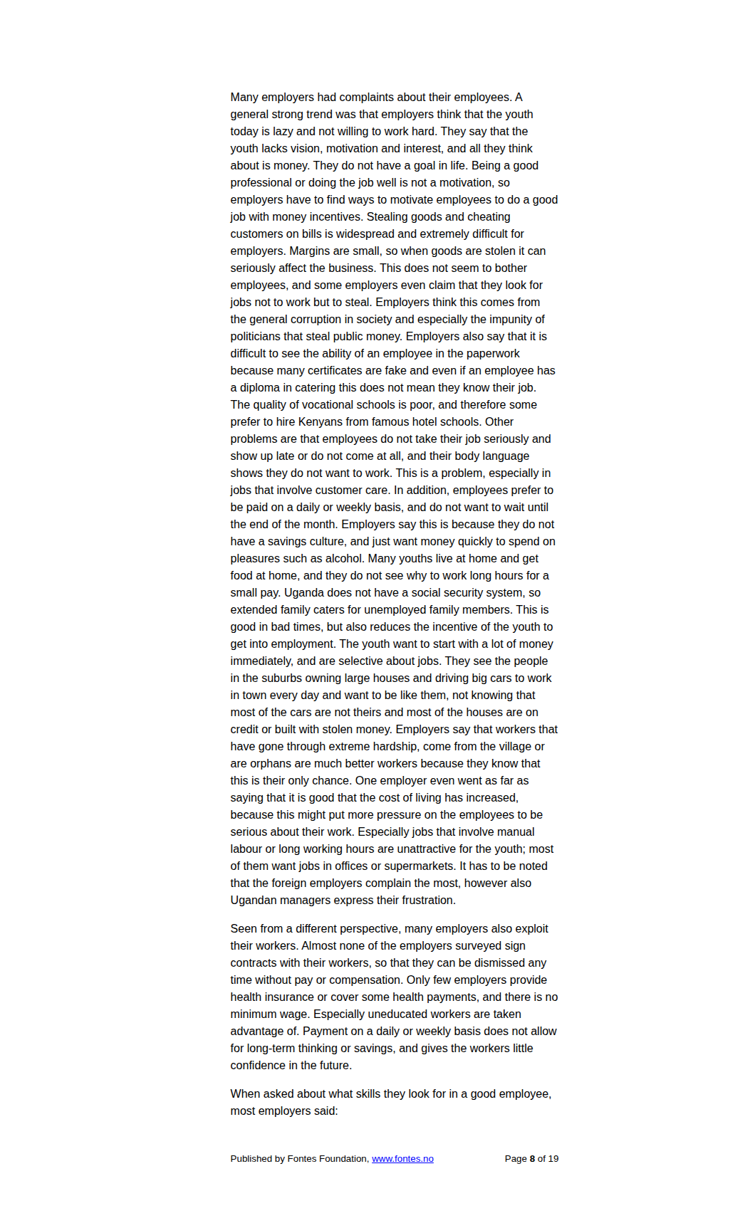Many employers had complaints about their employees. A general strong trend was that employers think that the youth today is lazy and not willing to work hard. They say that the youth lacks vision, motivation and interest, and all they think about is money. They do not have a goal in life. Being a good professional or doing the job well is not a motivation, so employers have to find ways to motivate employees to do a good job with money incentives. Stealing goods and cheating customers on bills is widespread and extremely difficult for employers. Margins are small, so when goods are stolen it can seriously affect the business. This does not seem to bother employees, and some employers even claim that they look for jobs not to work but to steal. Employers think this comes from the general corruption in society and especially the impunity of politicians that steal public money. Employers also say that it is difficult to see the ability of an employee in the paperwork because many certificates are fake and even if an employee has a diploma in catering this does not mean they know their job. The quality of vocational schools is poor, and therefore some prefer to hire Kenyans from famous hotel schools. Other problems are that employees do not take their job seriously and show up late or do not come at all, and their body language shows they do not want to work. This is a problem, especially in jobs that involve customer care. In addition, employees prefer to be paid on a daily or weekly basis, and do not want to wait until the end of the month. Employers say this is because they do not have a savings culture, and just want money quickly to spend on pleasures such as alcohol. Many youths live at home and get food at home, and they do not see why to work long hours for a small pay. Uganda does not have a social security system, so extended family caters for unemployed family members. This is good in bad times, but also reduces the incentive of the youth to get into employment. The youth want to start with a lot of money immediately, and are selective about jobs. They see the people in the suburbs owning large houses and driving big cars to work in town every day and want to be like them, not knowing that most of the cars are not theirs and most of the houses are on credit or built with stolen money. Employers say that workers that have gone through extreme hardship, come from the village or are orphans are much better workers because they know that this is their only chance. One employer even went as far as saying that it is good that the cost of living has increased, because this might put more pressure on the employees to be serious about their work. Especially jobs that involve manual labour or long working hours are unattractive for the youth; most of them want jobs in offices or supermarkets. It has to be noted that the foreign employers complain the most, however also Ugandan managers express their frustration.
Seen from a different perspective, many employers also exploit their workers. Almost none of the employers surveyed sign contracts with their workers, so that they can be dismissed any time without pay or compensation. Only few employers provide health insurance or cover some health payments, and there is no minimum wage. Especially uneducated workers are taken advantage of. Payment on a daily or weekly basis does not allow for long-term thinking or savings, and gives the workers little confidence in the future.
When asked about what skills they look for in a good employee, most employers said:
Published by Fontes Foundation, www.fontes.no Page 8 of 19